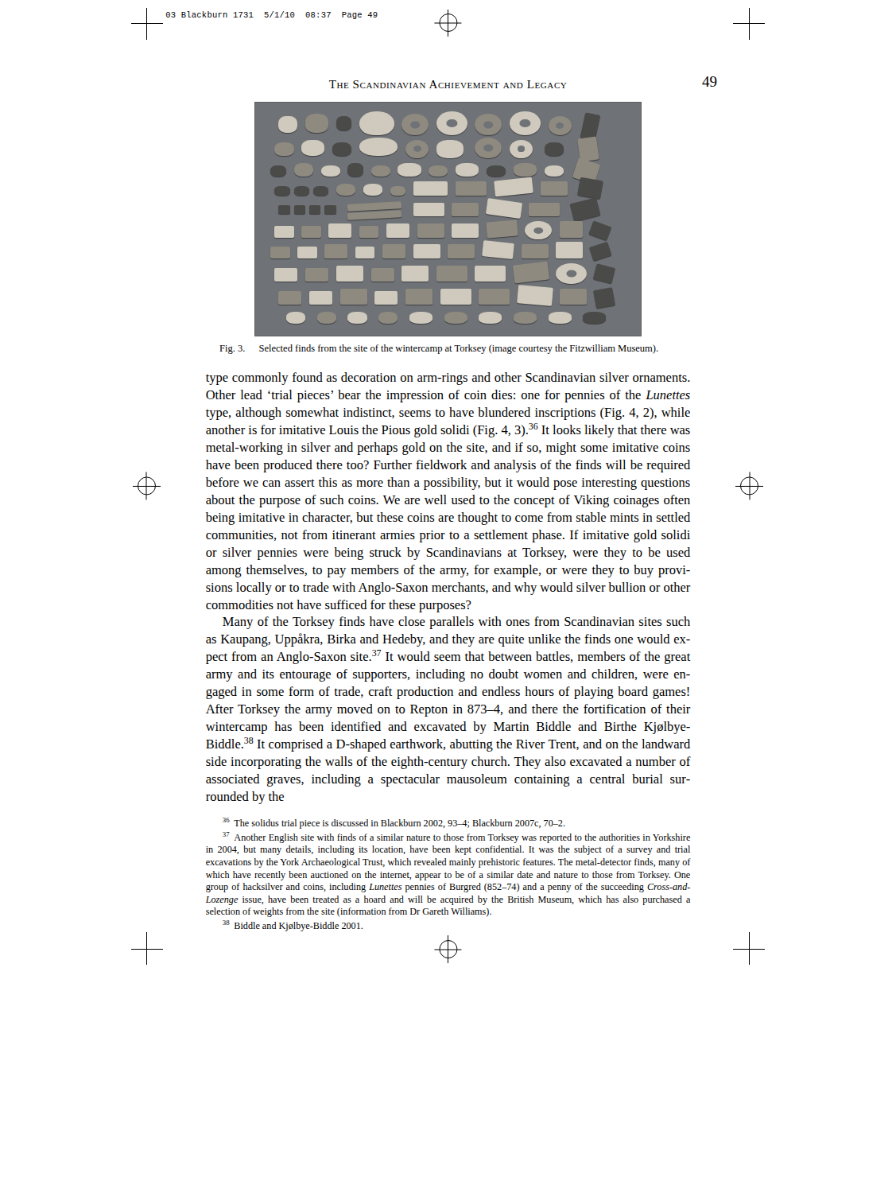03 Blackburn 1731 5/1/10 08:37 Page 49
The Scandinavian Achievement and Legacy 49
Fig. 3. Selected finds from the site of the wintercamp at Torksey (image courtesy the Fitzwilliam Museum).
type commonly found as decoration on arm-rings and other Scandinavian silver ornaments. Other lead ‘trial pieces’ bear the impression of coin dies: one for pennies of the Lunettes type, although somewhat indistinct, seems to have blundered inscriptions (Fig. 4, 2), while another is for imitative Louis the Pious gold solidi (Fig. 4, 3).36 It looks likely that there was metal-working in silver and perhaps gold on the site, and if so, might some imitative coins have been produced there too? Further fieldwork and analysis of the finds will be required before we can assert this as more than a possibility, but it would pose interesting questions about the purpose of such coins. We are well used to the concept of Viking coinages often being imitative in character, but these coins are thought to come from stable mints in settled communities, not from itinerant armies prior to a settlement phase. If imitative gold solidi or silver pennies were being struck by Scandinavians at Torksey, were they to be used among themselves, to pay members of the army, for example, or were they to buy provisions locally or to trade with Anglo-Saxon merchants, and why would silver bullion or other commodities not have sufficed for these purposes?
Many of the Torksey finds have close parallels with ones from Scandinavian sites such as Kaupang, Uppåkra, Birka and Hedeby, and they are quite unlike the finds one would expect from an Anglo-Saxon site.37 It would seem that between battles, members of the great army and its entourage of supporters, including no doubt women and children, were engaged in some form of trade, craft production and endless hours of playing board games! After Torksey the army moved on to Repton in 873–4, and there the fortification of their wintercamp has been identified and excavated by Martin Biddle and Birthe Kjølbye-Biddle.38 It comprised a D-shaped earthwork, abutting the River Trent, and on the landward side incorporating the walls of the eighth-century church. They also excavated a number of associated graves, including a spectacular mausoleum containing a central burial surrounded by the
36The solidus trial piece is discussed in Blackburn 2002, 93–4; Blackburn 2007c, 70–2.
37Another English site with finds of a similar nature to those from Torksey was reported to the authorities in Yorkshire in 2004, but many details, including its location, have been kept confidential. It was the subject of a survey and trial excavations by the York Archaeological Trust, which revealed mainly prehistoric features. The metal-detector finds, many of which have recently been auctioned on the internet, appear to be of a similar date and nature to those from Torksey. One group of hacksilver and coins, including Lunettes pennies of Burgred (852–74) and a penny of the succeeding Cross-and-Lozenge issue, have been treated as a hoard and will be acquired by the British Museum, which has also purchased a selection of weights from the site (information from Dr Gareth Williams).
38Biddle and Kjølbye-Biddle 2001.